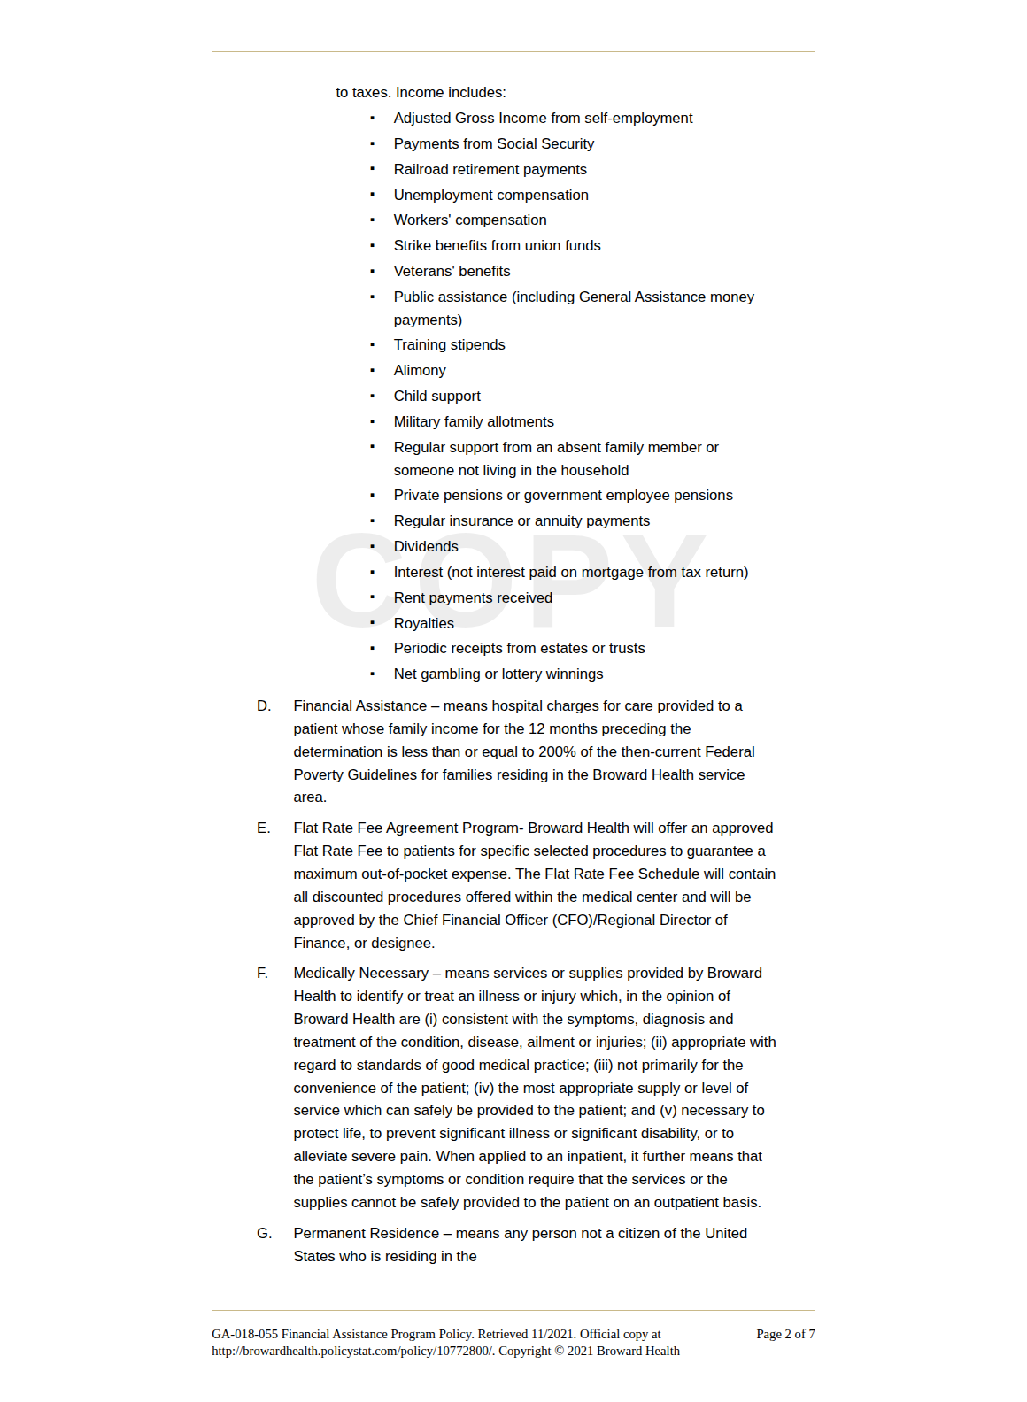COPY
to taxes. Income includes:
Adjusted Gross Income from self-employment
Payments from Social Security
Railroad retirement payments
Unemployment compensation
Workers' compensation
Strike benefits from union funds
Veterans' benefits
Public assistance (including General Assistance money payments)
Training stipends
Alimony
Child support
Military family allotments
Regular support from an absent family member or someone not living in the household
Private pensions or government employee pensions
Regular insurance or annuity payments
Dividends
Interest (not interest paid on mortgage from tax return)
Rent payments received
Royalties
Periodic receipts from estates or trusts
Net gambling or lottery winnings
D. Financial Assistance – means hospital charges for care provided to a patient whose family income for the 12 months preceding the determination is less than or equal to 200% of the then-current Federal Poverty Guidelines for families residing in the Broward Health service area.
E. Flat Rate Fee Agreement Program- Broward Health will offer an approved Flat Rate Fee to patients for specific selected procedures to guarantee a maximum out-of-pocket expense. The Flat Rate Fee Schedule will contain all discounted procedures offered within the medical center and will be approved by the Chief Financial Officer (CFO)/Regional Director of Finance, or designee.
F. Medically Necessary – means services or supplies provided by Broward Health to identify or treat an illness or injury which, in the opinion of Broward Health are (i) consistent with the symptoms, diagnosis and treatment of the condition, disease, ailment or injuries; (ii) appropriate with regard to standards of good medical practice; (iii) not primarily for the convenience of the patient; (iv) the most appropriate supply or level of service which can safely be provided to the patient; and (v) necessary to protect life, to prevent significant illness or significant disability, or to alleviate severe pain. When applied to an inpatient, it further means that the patient’s symptoms or condition require that the services or the supplies cannot be safely provided to the patient on an outpatient basis.
G. Permanent Residence – means any person not a citizen of the United States who is residing in the
GA-018-055 Financial Assistance Program Policy. Retrieved 11/2021. Official copy at http://browardhealth.policystat.com/policy/10772800/. Copyright © 2021 Broward Health
Page 2 of 7